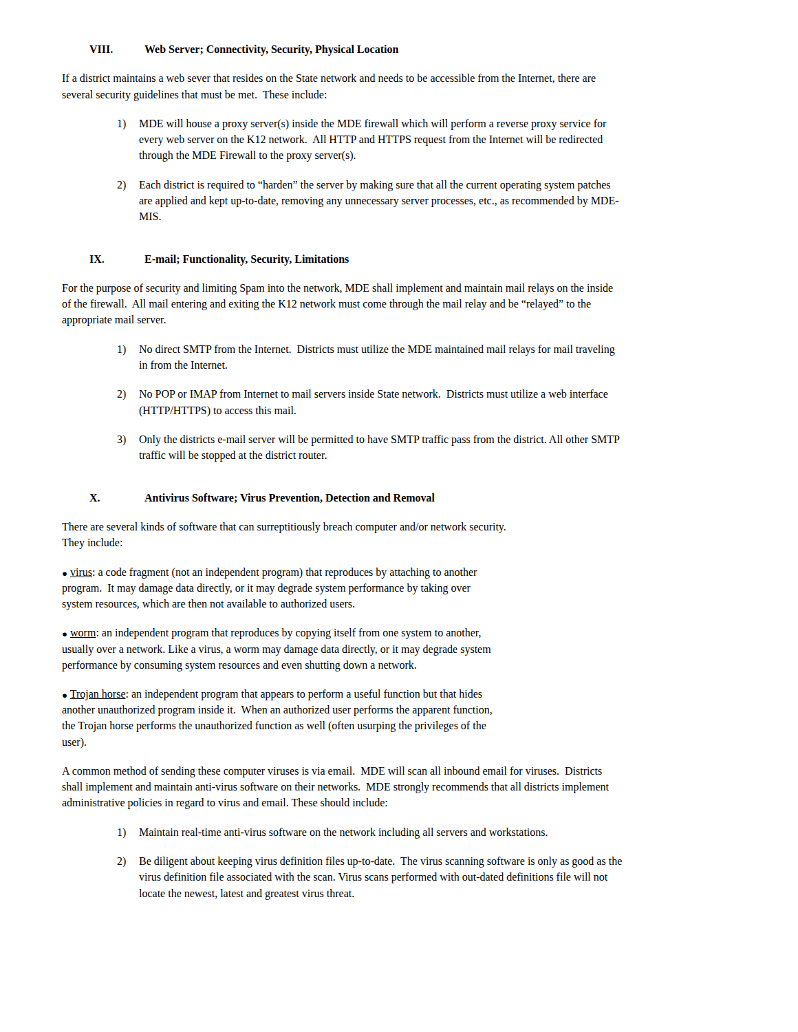VIII. Web Server; Connectivity, Security, Physical Location
If a district maintains a web sever that resides on the State network and needs to be accessible from the Internet, there are several security guidelines that must be met. These include:
1) MDE will house a proxy server(s) inside the MDE firewall which will perform a reverse proxy service for every web server on the K12 network. All HTTP and HTTPS request from the Internet will be redirected through the MDE Firewall to the proxy server(s).
2) Each district is required to “harden” the server by making sure that all the current operating system patches are applied and kept up-to-date, removing any unnecessary server processes, etc., as recommended by MDE-MIS.
IX. E-mail; Functionality, Security, Limitations
For the purpose of security and limiting Spam into the network, MDE shall implement and maintain mail relays on the inside of the firewall. All mail entering and exiting the K12 network must come through the mail relay and be “relayed” to the appropriate mail server.
1) No direct SMTP from the Internet. Districts must utilize the MDE maintained mail relays for mail traveling in from the Internet.
2) No POP or IMAP from Internet to mail servers inside State network. Districts must utilize a web interface (HTTP/HTTPS) to access this mail.
3) Only the districts e-mail server will be permitted to have SMTP traffic pass from the district. All other SMTP traffic will be stopped at the district router.
X. Antivirus Software; Virus Prevention, Detection and Removal
There are several kinds of software that can surreptitiously breach computer and/or network security.
They include:
● virus: a code fragment (not an independent program) that reproduces by attaching to another
program. It may damage data directly, or it may degrade system performance by taking over
system resources, which are then not available to authorized users.
● worm: an independent program that reproduces by copying itself from one system to another,
usually over a network. Like a virus, a worm may damage data directly, or it may degrade system
performance by consuming system resources and even shutting down a network.
● Trojan horse: an independent program that appears to perform a useful function but that hides
another unauthorized program inside it. When an authorized user performs the apparent function,
the Trojan horse performs the unauthorized function as well (often usurping the privileges of the
user).
A common method of sending these computer viruses is via email. MDE will scan all inbound email for viruses. Districts shall implement and maintain anti-virus software on their networks. MDE strongly recommends that all districts implement administrative policies in regard to virus and email. These should include:
1) Maintain real-time anti-virus software on the network including all servers and workstations.
2) Be diligent about keeping virus definition files up-to-date. The virus scanning software is only as good as the virus definition file associated with the scan. Virus scans performed with out-dated definitions file will not locate the newest, latest and greatest virus threat.